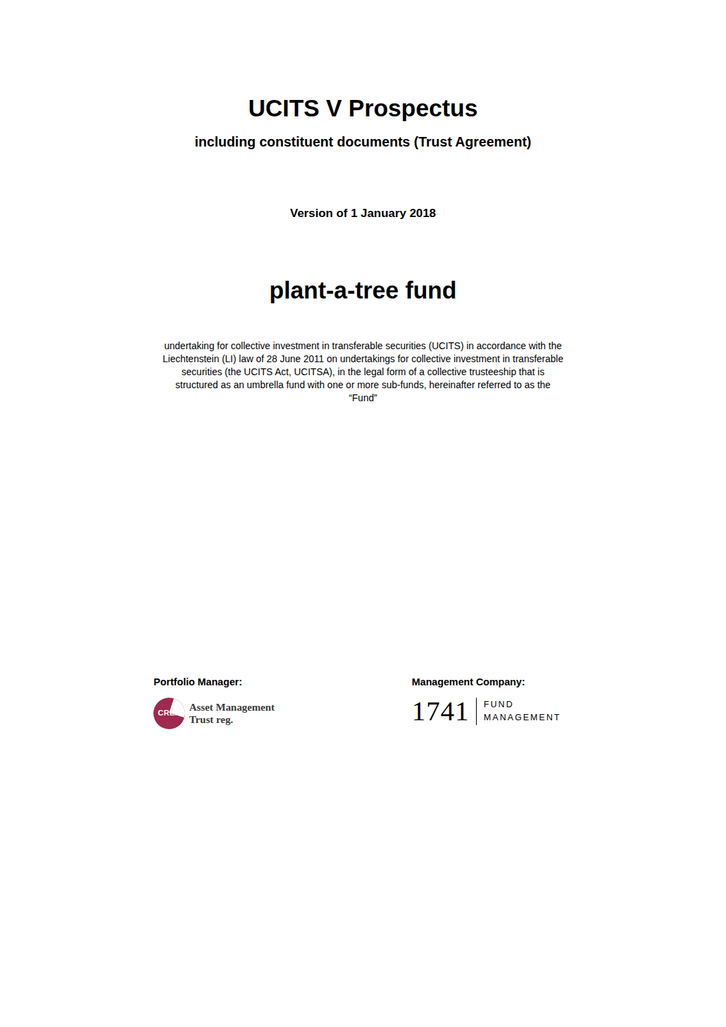UCITS V Prospectus
including constituent documents (Trust Agreement)
Version of 1 January 2018
plant-a-tree fund
undertaking for collective investment in transferable securities (UCITS) in accordance with the Liechtenstein (LI) law of 28 June 2011 on undertakings for collective investment in transferable securities (the UCITS Act, UCITSA), in the legal form of a collective trusteeship that is structured as an umbrella fund with one or more sub-funds, hereinafter referred to as the “Fund”
Portfolio Manager:
CREA
Asset Management
Trust reg.
Management Company:
1741
FUND
MANAGEMENT